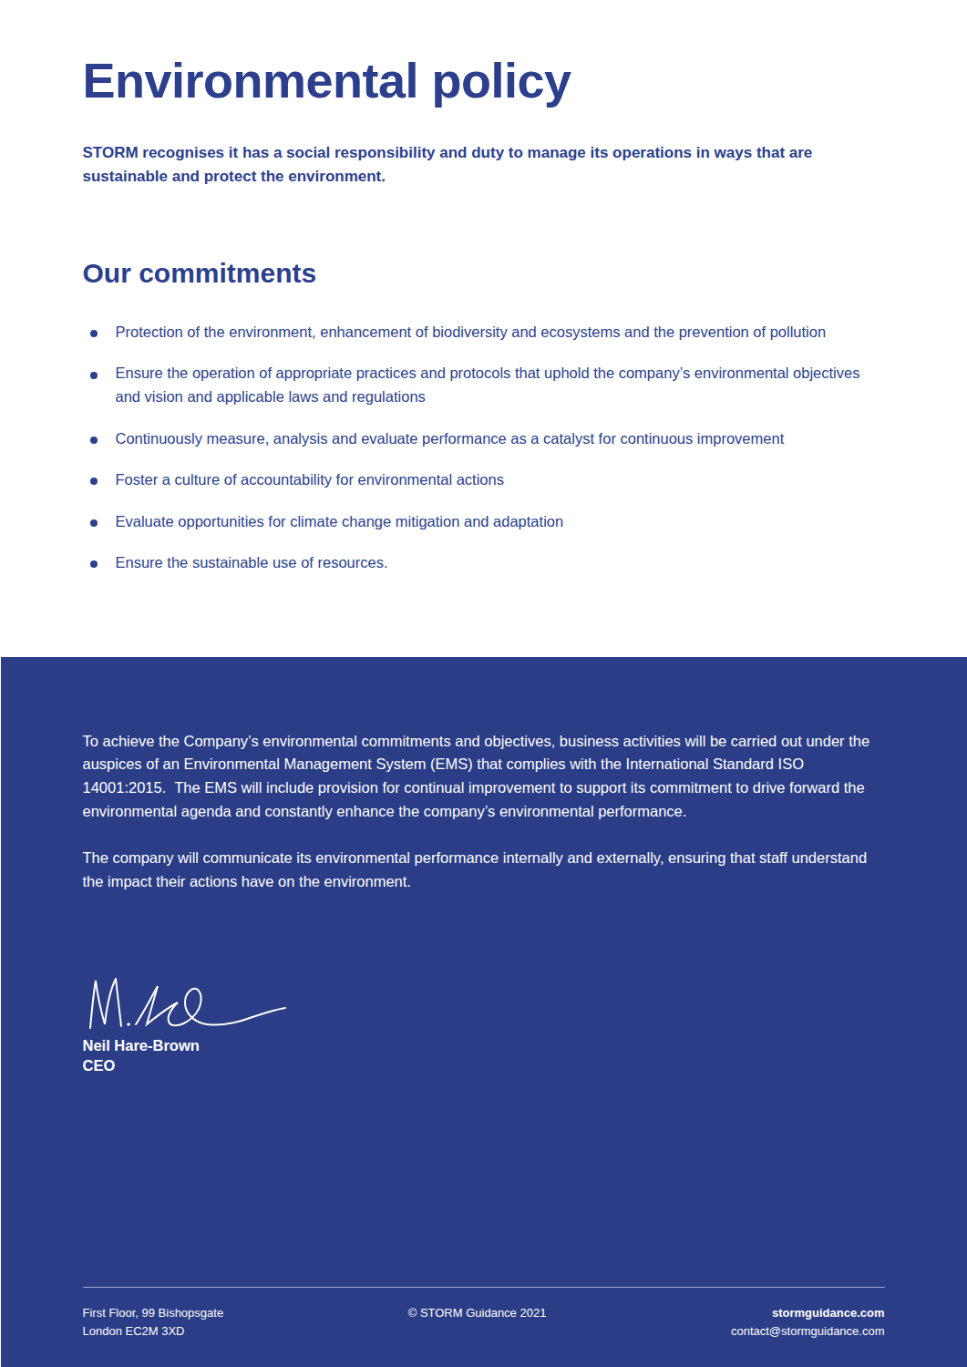Environmental policy
STORM recognises it has a social responsibility and duty to manage its operations in ways that are sustainable and protect the environment.
Our commitments
Protection of the environment, enhancement of biodiversity and ecosystems and the prevention of pollution
Ensure the operation of appropriate practices and protocols that uphold the company’s environmental objectives and vision and applicable laws and regulations
Continuously measure, analysis and evaluate performance as a catalyst for continuous improvement
Foster a culture of accountability for environmental actions
Evaluate opportunities for climate change mitigation and adaptation
Ensure the sustainable use of resources.
To achieve the Company’s environmental commitments and objectives, business activities will be carried out under the auspices of an Environmental Management System (EMS) that complies with the International Standard ISO 14001:2015. The EMS will include provision for continual improvement to support its commitment to drive forward the environmental agenda and constantly enhance the company’s environmental performance.
The company will communicate its environmental performance internally and externally, ensuring that staff understand the impact their actions have on the environment.
Neil Hare-Brown CEO
First Floor, 99 Bishopsgate
London EC2M 3XD
© STORM Guidance 2021
stormguidance.com contact@stormguidance.com